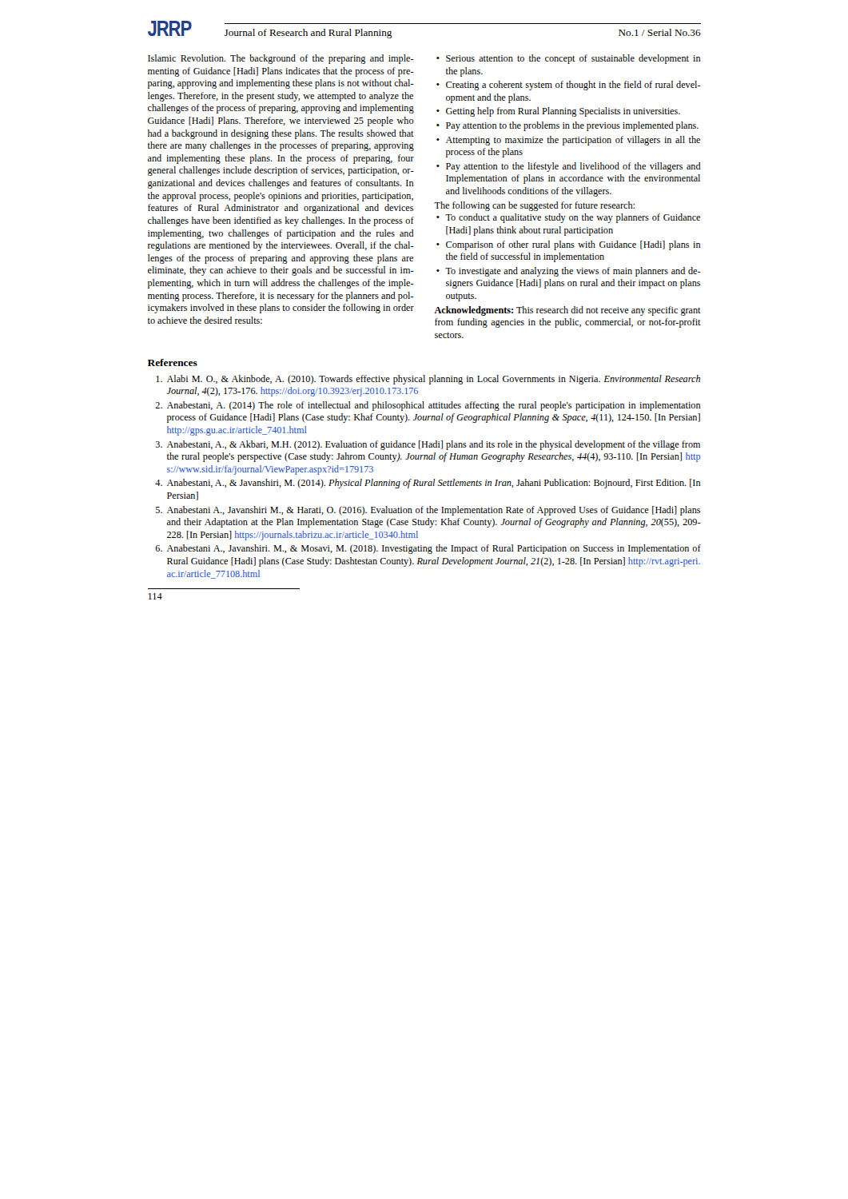JRRP
Journal of Research and Rural Planning No.1 / Serial No.36
Islamic Revolution. The background of the preparing and implementing of Guidance [Hadi] Plans indicates that the process of preparing, approving and implementing these plans is not without challenges. Therefore, in the present study, we attempted to analyze the challenges of the process of preparing, approving and implementing Guidance [Hadi] Plans. Therefore, we interviewed 25 people who had a background in designing these plans. The results showed that there are many challenges in the processes of preparing, approving and implementing these plans. In the process of preparing, four general challenges include description of services, participation, organizational and devices challenges and features of consultants. In the approval process, people's opinions and priorities, participation, features of Rural Administrator and organizational and devices challenges have been identified as key challenges. In the process of implementing, two challenges of participation and the rules and regulations are mentioned by the interviewees. Overall, if the challenges of the process of preparing and approving these plans are eliminate, they can achieve to their goals and be successful in implementing, which in turn will address the challenges of the implementing process. Therefore, it is necessary for the planners and policymakers involved in these plans to consider the following in order to achieve the desired results:
Serious attention to the concept of sustainable development in the plans.
Creating a coherent system of thought in the field of rural development and the plans.
Getting help from Rural Planning Specialists in universities.
Pay attention to the problems in the previous implemented plans.
Attempting to maximize the participation of villagers in all the process of the plans
Pay attention to the lifestyle and livelihood of the villagers and Implementation of plans in accordance with the environmental and livelihoods conditions of the villagers.
The following can be suggested for future research:
To conduct a qualitative study on the way planners of Guidance [Hadi] plans think about rural participation
Comparison of other rural plans with Guidance [Hadi] plans in the field of successful in implementation
To investigate and analyzing the views of main planners and designers Guidance [Hadi] plans on rural and their impact on plans outputs.
Acknowledgments: This research did not receive any specific grant from funding agencies in the public, commercial, or not-for-profit sectors.
References
Alabi M. O., & Akinbode, A. (2010). Towards effective physical planning in Local Governments in Nigeria. Environmental Research Journal, 4(2), 173-176. https://doi.org/10.3923/erj.2010.173.176
Anabestani, A. (2014) The role of intellectual and philosophical attitudes affecting the rural people's participation in implementation process of Guidance [Hadi] Plans (Case study: Khaf County). Journal of Geographical Planning & Space, 4(11), 124-150. [In Persian] http://gps.gu.ac.ir/article_7401.html
Anabestani, A., & Akbari, M.H. (2012). Evaluation of guidance [Hadi] plans and its role in the physical development of the village from the rural people's perspective (Case study: Jahrom County). Journal of Human Geography Researches, 44(4), 93-110. [In Persian] https://www.sid.ir/fa/journal/ViewPaper.aspx?id=179173
Anabestani, A., & Javanshiri, M. (2014). Physical Planning of Rural Settlements in Iran, Jahani Publication: Bojnourd, First Edition. [In Persian]
Anabestani A., Javanshiri M., & Harati, O. (2016). Evaluation of the Implementation Rate of Approved Uses of Guidance [Hadi] plans and their Adaptation at the Plan Implementation Stage (Case Study: Khaf County). Journal of Geography and Planning, 20(55), 209-228. [In Persian] https://journals.tabrizu.ac.ir/article_10340.html
Anabestani A., Javanshiri. M., & Mosavi, M. (2018). Investigating the Impact of Rural Participation on Success in Implementation of Rural Guidance [Hadi] plans (Case Study: Dashtestan County). Rural Development Journal, 21(2), 1-28. [In Persian] http://rvt.agri-peri.ac.ir/article_77108.html
114